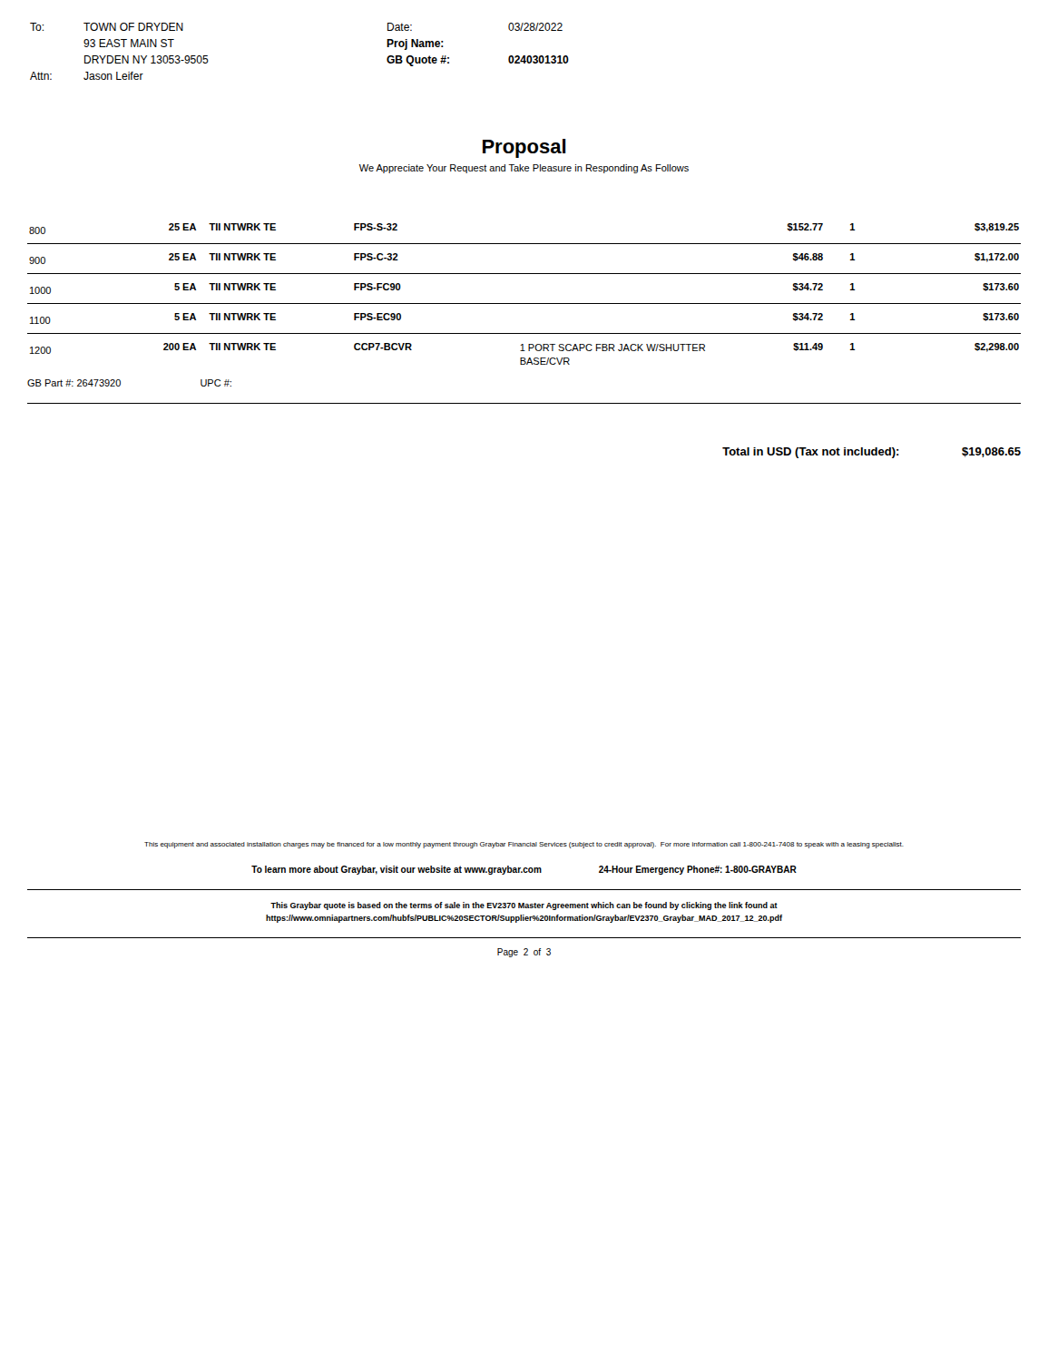| To: | TOWN OF DRYDEN | Date: | 03/28/2022 |
| | 93 EAST MAIN ST | Proj Name: | |
| | DRYDEN NY 13053-9505 | GB Quote #: | 0240301310 |
| Attn: | Jason Leifer | | |
Proposal
We Appreciate Your Request and Take Pleasure in Responding As Follows
| 800 | 25 EA | TII NTWRK TE | FPS-S-32 | | $152.77 | 1 | $3,819.25 |
| 900 | 25 EA | TII NTWRK TE | FPS-C-32 | | $46.88 | 1 | $1,172.00 |
| 1000 | 5 EA | TII NTWRK TE | FPS-FC90 | | $34.72 | 1 | $173.60 |
| 1100 | 5 EA | TII NTWRK TE | FPS-EC90 | | $34.72 | 1 | $173.60 |
| 1200 | 200 EA | TII NTWRK TE | CCP7-BCVR | 1 PORT SCAPC FBR JACK W/SHUTTER BASE/CVR | $11.49 | 1 | $2,298.00 |
| GB Part #: 26473920 | UPC #: |
Total in USD (Tax not included): $19,086.65
This equipment and associated installation charges may be financed for a low monthly payment through Graybar Financial Services (subject to credit approval). For more information call 1-800-241-7408 to speak with a leasing specialist.
To learn more about Graybar, visit our website at www.graybar.com 24-Hour Emergency Phone#: 1-800-GRAYBAR
This Graybar quote is based on the terms of sale in the EV2370 Master Agreement which can be found by clicking the link found at
https://www.omniapartners.com/hubfs/PUBLIC%20SECTOR/Supplier%20Information/Graybar/EV2370_Graybar_MAD_2017_12_20.pdf
Page 2 of 3